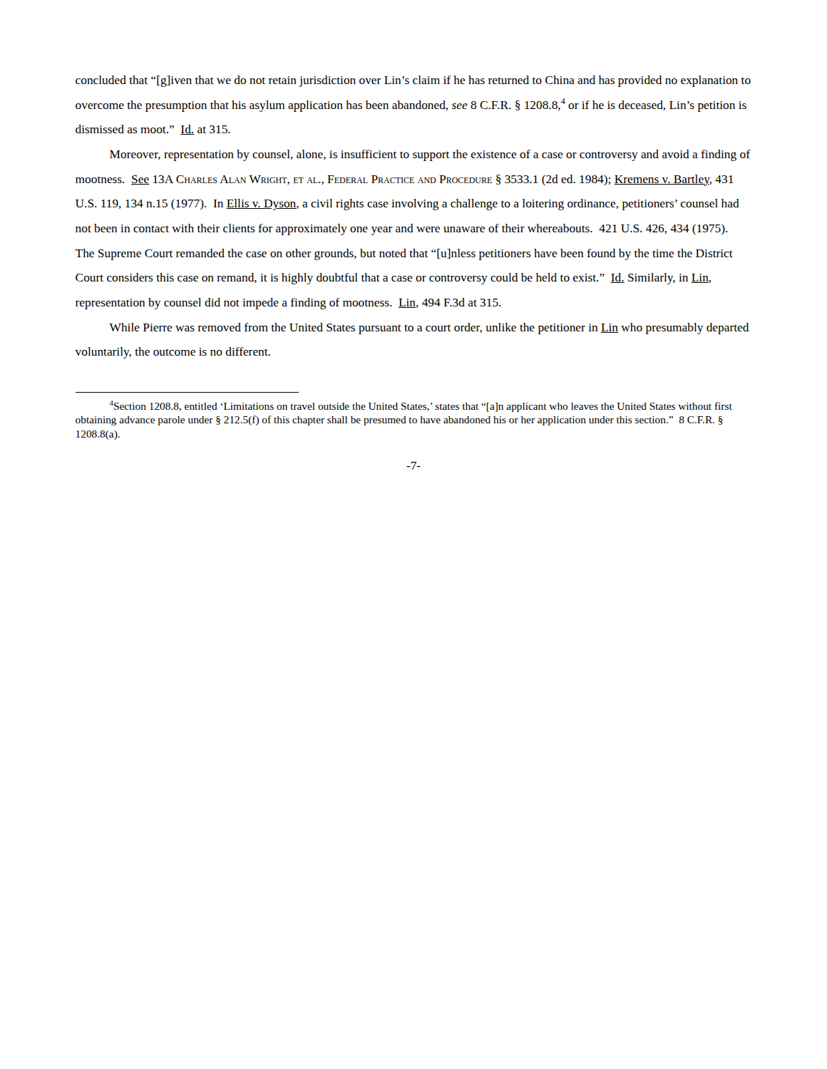concluded that “[g]iven that we do not retain jurisdiction over Lin’s claim if he has returned to China and has provided no explanation to overcome the presumption that his asylum application has been abandoned, see 8 C.F.R. § 1208.8,4 or if he is deceased, Lin’s petition is dismissed as moot.” Id. at 315.
Moreover, representation by counsel, alone, is insufficient to support the existence of a case or controversy and avoid a finding of mootness. See 13A Charles Alan Wright, et al., Federal Practice and Procedure § 3533.1 (2d ed. 1984); Kremens v. Bartley, 431 U.S. 119, 134 n.15 (1977). In Ellis v. Dyson, a civil rights case involving a challenge to a loitering ordinance, petitioners’ counsel had not been in contact with their clients for approximately one year and were unaware of their whereabouts. 421 U.S. 426, 434 (1975). The Supreme Court remanded the case on other grounds, but noted that “[u]nless petitioners have been found by the time the District Court considers this case on remand, it is highly doubtful that a case or controversy could be held to exist.” Id. Similarly, in Lin, representation by counsel did not impede a finding of mootness. Lin, 494 F.3d at 315.
While Pierre was removed from the United States pursuant to a court order, unlike the petitioner in Lin who presumably departed voluntarily, the outcome is no different.
4Section 1208.8, entitled ‘Limitations on travel outside the United States,’ states that “[a]n applicant who leaves the United States without first obtaining advance parole under § 212.5(f) of this chapter shall be presumed to have abandoned his or her application under this section.” 8 C.F.R. § 1208.8(a).
-7-